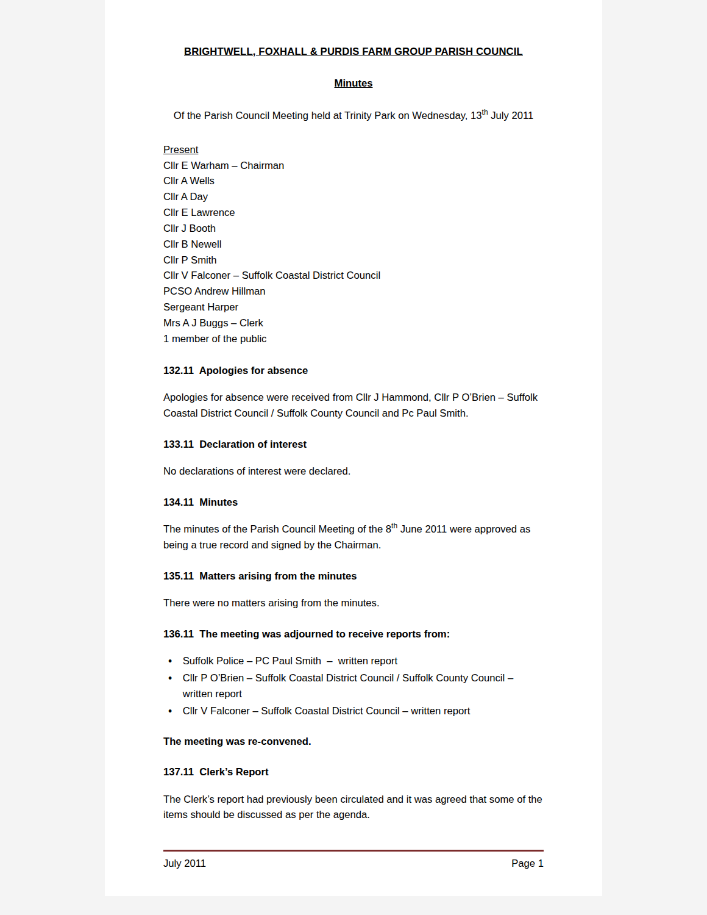BRIGHTWELL, FOXHALL & PURDIS FARM GROUP PARISH COUNCIL
Minutes
Of the Parish Council Meeting held at Trinity Park on Wednesday, 13th July 2011
Present
Cllr E Warham – Chairman
Cllr A Wells
Cllr A Day
Cllr E Lawrence
Cllr J Booth
Cllr B Newell
Cllr P Smith
Cllr V Falconer – Suffolk Coastal District Council
PCSO Andrew Hillman
Sergeant Harper
Mrs A J Buggs – Clerk
1 member of the public
132.11 Apologies for absence
Apologies for absence were received from Cllr J Hammond, Cllr P O’Brien – Suffolk Coastal District Council / Suffolk County Council and Pc Paul Smith.
133.11 Declaration of interest
No declarations of interest were declared.
134.11 Minutes
The minutes of the Parish Council Meeting of the 8th June 2011 were approved as being a true record and signed by the Chairman.
135.11 Matters arising from the minutes
There were no matters arising from the minutes.
136.11 The meeting was adjourned to receive reports from:
Suffolk Police – PC Paul Smith – written report
Cllr P O’Brien – Suffolk Coastal District Council / Suffolk County Council – written report
Cllr V Falconer – Suffolk Coastal District Council – written report
The meeting was re-convened.
137.11 Clerk’s Report
The Clerk’s report had previously been circulated and it was agreed that some of the items should be discussed as per the agenda.
July 2011 Page 1